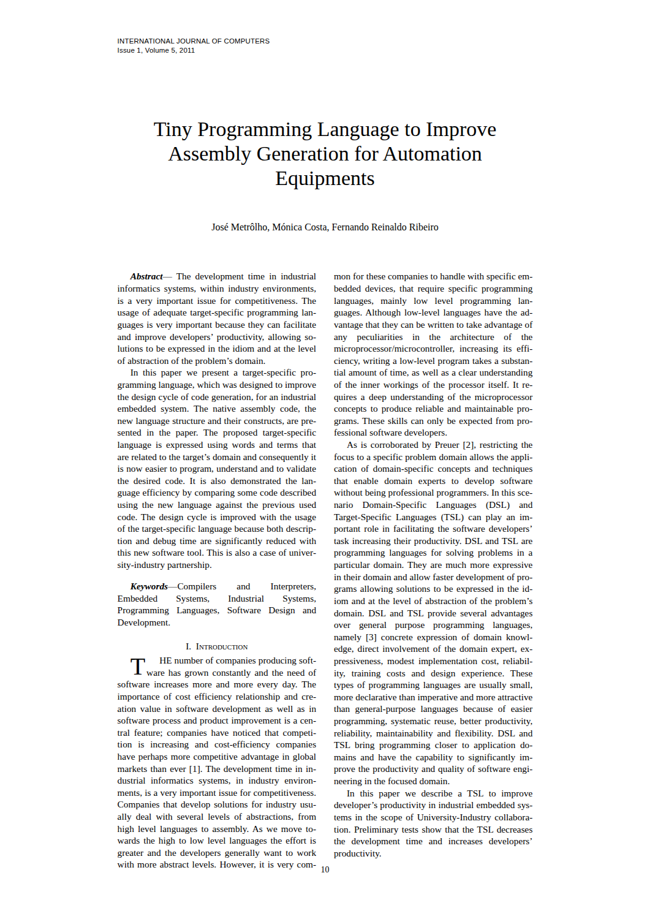INTERNATIONAL JOURNAL OF COMPUTERS
Issue 1, Volume 5, 2011
Tiny Programming Language to Improve Assembly Generation for Automation Equipments
José Metrôlho, Mónica Costa, Fernando Reinaldo Ribeiro
Abstract— The development time in industrial informatics systems, within industry environments, is a very important issue for competitiveness. The usage of adequate target-specific programming languages is very important because they can facilitate and improve developers’ productivity, allowing solutions to be expressed in the idiom and at the level of abstraction of the problem’s domain.
In this paper we present a target-specific programming language, which was designed to improve the design cycle of code generation, for an industrial embedded system. The native assembly code, the new language structure and their constructs, are presented in the paper. The proposed target-specific language is expressed using words and terms that are related to the target’s domain and consequently it is now easier to program, understand and to validate the desired code. It is also demonstrated the language efficiency by comparing some code described using the new language against the previous used code. The design cycle is improved with the usage of the target-specific language because both description and debug time are significantly reduced with this new software tool. This is also a case of university-industry partnership.
Keywords—Compilers and Interpreters, Embedded Systems, Industrial Systems, Programming Languages, Software Design and Development.
I. Introduction
THE number of companies producing software has grown constantly and the need of software increases more and more every day. The importance of cost efficiency relationship and creation value in software development as well as in software process and product improvement is a central feature; companies have noticed that competition is increasing and cost-efficiency companies have perhaps more competitive advantage in global markets than ever [1]. The development time in industrial informatics systems, in industry environments, is a very important issue for competitiveness. Companies that develop solutions for industry usually deal with several levels of abstractions, from high level languages to assembly. As we move towards the high to low level languages the effort is greater and the developers generally want to work with more abstract levels. However, it is very common for these companies to handle with specific embedded devices, that require specific programming languages, mainly low level programming languages. Although low-level languages have the advantage that they can be written to take advantage of any peculiarities in the architecture of the microprocessor/microcontroller, increasing its efficiency, writing a low-level program takes a substantial amount of time, as well as a clear understanding of the inner workings of the processor itself. It requires a deep understanding of the microprocessor concepts to produce reliable and maintainable programs. These skills can only be expected from professional software developers.
As is corroborated by Preuer [2], restricting the focus to a specific problem domain allows the application of domain-specific concepts and techniques that enable domain experts to develop software without being professional programmers. In this scenario Domain-Specific Languages (DSL) and Target-Specific Languages (TSL) can play an important role in facilitating the software developers’ task increasing their productivity. DSL and TSL are programming languages for solving problems in a particular domain. They are much more expressive in their domain and allow faster development of programs allowing solutions to be expressed in the idiom and at the level of abstraction of the problem’s domain. DSL and TSL provide several advantages over general purpose programming languages, namely [3] concrete expression of domain knowledge, direct involvement of the domain expert, expressiveness, modest implementation cost, reliability, training costs and design experience. These types of programming languages are usually small, more declarative than imperative and more attractive than general-purpose languages because of easier programming, systematic reuse, better productivity, reliability, maintainability and flexibility. DSL and TSL bring programming closer to application domains and have the capability to significantly improve the productivity and quality of software engineering in the focused domain.
In this paper we describe a TSL to improve developer’s productivity in industrial embedded systems in the scope of University-Industry collaboration. Preliminary tests show that the TSL decreases the development time and increases developers’ productivity.
10